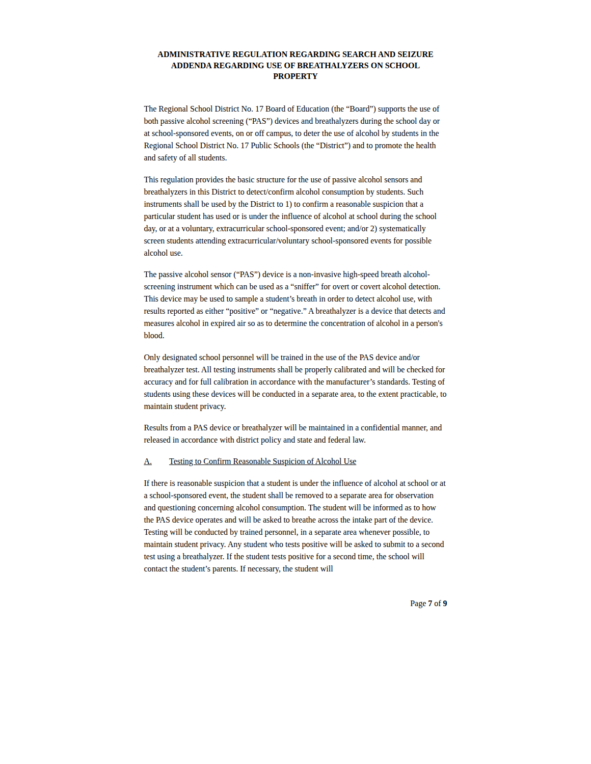Administrative Regulation Regarding Search and Seizure Addenda Regarding Use of Breathalyzers on School Property
The Regional School District No. 17 Board of Education (the “Board”) supports the use of both passive alcohol screening (“PAS”) devices and breathalyzers during the school day or at school-sponsored events, on or off campus, to deter the use of alcohol by students in the Regional School District No. 17 Public Schools (the “District”) and to promote the health and safety of all students.
This regulation provides the basic structure for the use of passive alcohol sensors and breathalyzers in this District to detect/confirm alcohol consumption by students. Such instruments shall be used by the District to 1) to confirm a reasonable suspicion that a particular student has used or is under the influence of alcohol at school during the school day, or at a voluntary, extracurricular school-sponsored event; and/or 2) systematically screen students attending extracurricular/voluntary school-sponsored events for possible alcohol use.
The passive alcohol sensor (“PAS”) device is a non-invasive high-speed breath alcohol-screening instrument which can be used as a “sniffer” for overt or covert alcohol detection. This device may be used to sample a student’s breath in order to detect alcohol use, with results reported as either “positive” or “negative.” A breathalyzer is a device that detects and measures alcohol in expired air so as to determine the concentration of alcohol in a person's blood.
Only designated school personnel will be trained in the use of the PAS device and/or breathalyzer test. All testing instruments shall be properly calibrated and will be checked for accuracy and for full calibration in accordance with the manufacturer’s standards. Testing of students using these devices will be conducted in a separate area, to the extent practicable, to maintain student privacy.
Results from a PAS device or breathalyzer will be maintained in a confidential manner, and released in accordance with district policy and state and federal law.
A. Testing to Confirm Reasonable Suspicion of Alcohol Use
If there is reasonable suspicion that a student is under the influence of alcohol at school or at a school-sponsored event, the student shall be removed to a separate area for observation and questioning concerning alcohol consumption. The student will be informed as to how the PAS device operates and will be asked to breathe across the intake part of the device. Testing will be conducted by trained personnel, in a separate area whenever possible, to maintain student privacy. Any student who tests positive will be asked to submit to a second test using a breathalyzer. If the student tests positive for a second time, the school will contact the student’s parents. If necessary, the student will
Page 7 of 9